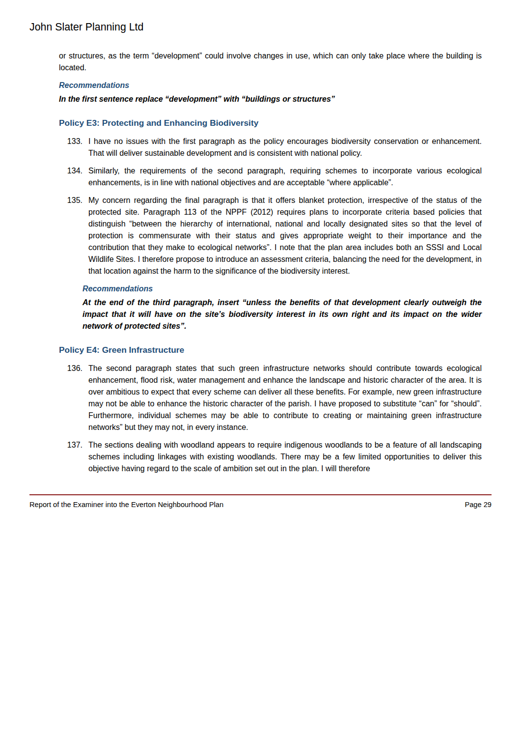John Slater Planning Ltd
or structures, as the term “development” could involve changes in use, which can only take place where the building is located.
Recommendations
In the first sentence replace “development” with “buildings or structures”
Policy E3: Protecting and Enhancing Biodiversity
133.
I have no issues with the first paragraph as the policy encourages biodiversity conservation or enhancement. That will deliver sustainable development and is consistent with national policy.
134.
Similarly, the requirements of the second paragraph, requiring schemes to incorporate various ecological enhancements, is in line with national objectives and are acceptable “where applicable”.
135.
My concern regarding the final paragraph is that it offers blanket protection, irrespective of the status of the protected site. Paragraph 113 of the NPPF (2012) requires plans to incorporate criteria based policies that distinguish “between the hierarchy of international, national and locally designated sites so that the level of protection is commensurate with their status and gives appropriate weight to their importance and the contribution that they make to ecological networks”. I note that the plan area includes both an SSSI and Local Wildlife Sites. I therefore propose to introduce an assessment criteria, balancing the need for the development, in that location against the harm to the significance of the biodiversity interest.
Recommendations
At the end of the third paragraph, insert “unless the benefits of that development clearly outweigh the impact that it will have on the site’s biodiversity interest in its own right and its impact on the wider network of protected sites”.
Policy E4: Green Infrastructure
136.
The second paragraph states that such green infrastructure networks should contribute towards ecological enhancement, flood risk, water management and enhance the landscape and historic character of the area. It is over ambitious to expect that every scheme can deliver all these benefits. For example, new green infrastructure may not be able to enhance the historic character of the parish. I have proposed to substitute “can” for “should”. Furthermore, individual schemes may be able to contribute to creating or maintaining green infrastructure networks” but they may not, in every instance.
137.
The sections dealing with woodland appears to require indigenous woodlands to be a feature of all landscaping schemes including linkages with existing woodlands. There may be a few limited opportunities to deliver this objective having regard to the scale of ambition set out in the plan. I will therefore
Report of the Examiner into the Everton Neighbourhood Plan Page 29